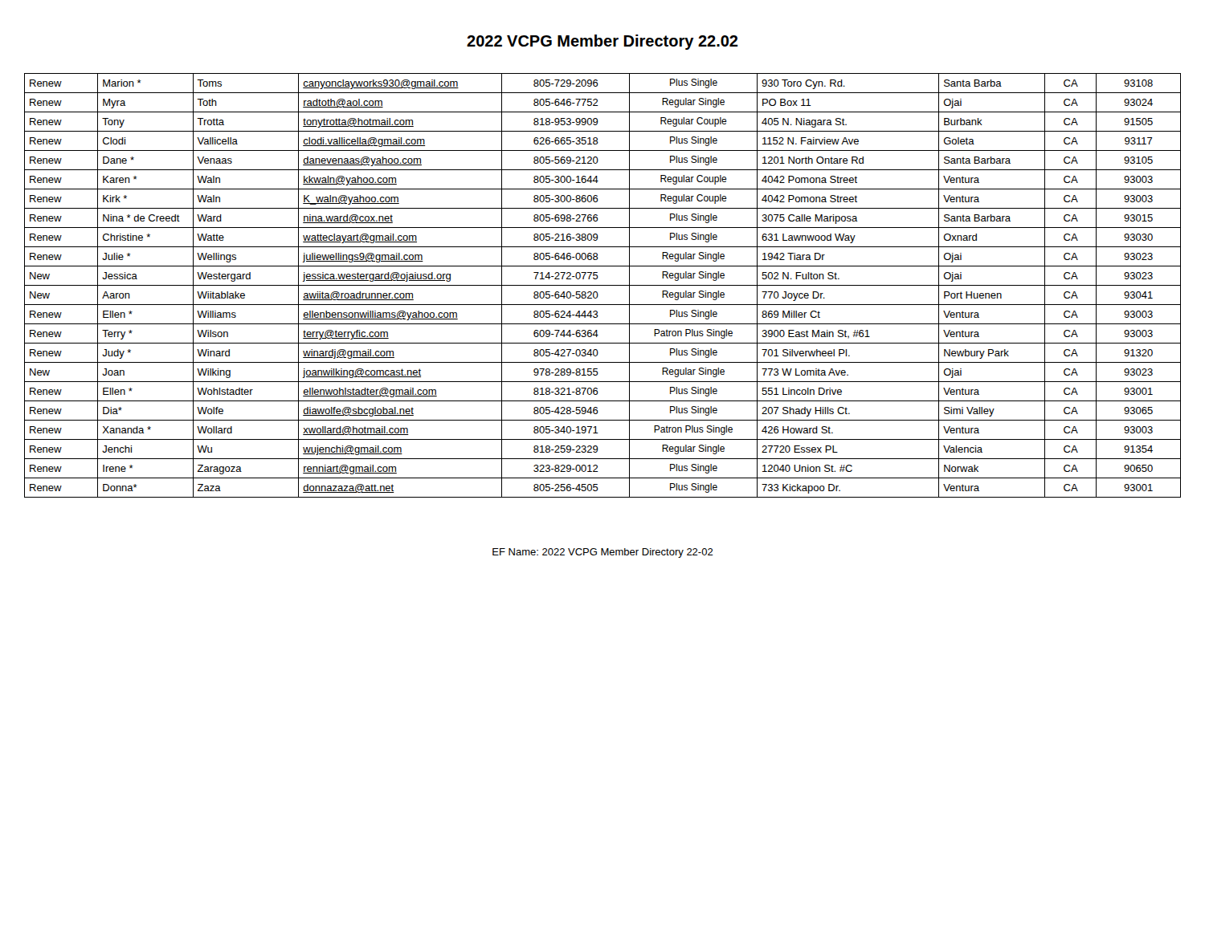2022 VCPG Member Directory 22.02
| Renew | Marion * | Toms | canyonclayworks930@gmail.com | 805-729-2096 | Plus Single | 930 Toro Cyn. Rd. | Santa Barba | CA | 93108 |
| Renew | Myra | Toth | radtoth@aol.com | 805-646-7752 | Regular Single | PO Box 11 | Ojai | CA | 93024 |
| Renew | Tony | Trotta | tonytrotta@hotmail.com | 818-953-9909 | Regular Couple | 405 N. Niagara St. | Burbank | CA | 91505 |
| Renew | Clodi | Vallicella | clodi.vallicella@gmail.com | 626-665-3518 | Plus Single | 1152 N. Fairview Ave | Goleta | CA | 93117 |
| Renew | Dane * | Venaas | danevenaas@yahoo.com | 805-569-2120 | Plus Single | 1201 North Ontare Rd | Santa Barbara | CA | 93105 |
| Renew | Karen * | Waln | kkwaln@yahoo.com | 805-300-1644 | Regular Couple | 4042 Pomona Street | Ventura | CA | 93003 |
| Renew | Kirk * | Waln | K_waln@yahoo.com | 805-300-8606 | Regular Couple | 4042 Pomona Street | Ventura | CA | 93003 |
| Renew | Nina * de Creedt | Ward | nina.ward@cox.net | 805-698-2766 | Plus Single | 3075 Calle Mariposa | Santa Barbara | CA | 93015 |
| Renew | Christine * | Watte | watteclayart@gmail.com | 805-216-3809 | Plus Single | 631 Lawnwood Way | Oxnard | CA | 93030 |
| Renew | Julie * | Wellings | juliewellings9@gmail.com | 805-646-0068 | Regular Single | 1942 Tiara Dr | Ojai | CA | 93023 |
| New | Jessica | Westergard | jessica.westergard@ojaiusd.org | 714-272-0775 | Regular Single | 502 N. Fulton St. | Ojai | CA | 93023 |
| New | Aaron | Wiitablake | awiita@roadrunner.com | 805-640-5820 | Regular Single | 770 Joyce Dr. | Port Huenen | CA | 93041 |
| Renew | Ellen * | Williams | ellenbensonwilliams@yahoo.com | 805-624-4443 | Plus Single | 869 Miller Ct | Ventura | CA | 93003 |
| Renew | Terry * | Wilson | terry@terryfic.com | 609-744-6364 | Patron Plus Single | 3900 East Main St, #61 | Ventura | CA | 93003 |
| Renew | Judy * | Winard | winardj@gmail.com | 805-427-0340 | Plus Single | 701 Silverwheel Pl. | Newbury Park | CA | 91320 |
| New | Joan | Wilking | joanwilking@comcast.net | 978-289-8155 | Regular Single | 773 W Lomita Ave. | Ojai | CA | 93023 |
| Renew | Ellen * | Wohlstadter | ellenwohlstadter@gmail.com | 818-321-8706 | Plus Single | 551 Lincoln Drive | Ventura | CA | 93001 |
| Renew | Dia* | Wolfe | diawolfe@sbcglobal.net | 805-428-5946 | Plus Single | 207 Shady Hills Ct. | Simi Valley | CA | 93065 |
| Renew | Xananda * | Wollard | xwollard@hotmail.com | 805-340-1971 | Patron Plus Single | 426 Howard St. | Ventura | CA | 93003 |
| Renew | Jenchi | Wu | wujenchi@gmail.com | 818-259-2329 | Regular Single | 27720 Essex PL | Valencia | CA | 91354 |
| Renew | Irene * | Zaragoza | renniart@gmail.com | 323-829-0012 | Plus Single | 12040 Union St. #C | Norwak | CA | 90650 |
| Renew | Donna* | Zaza | donnazaza@att.net | 805-256-4505 | Plus Single | 733 Kickapoo Dr. | Ventura | CA | 93001 |
EF Name: 2022 VCPG Member Directory 22-02